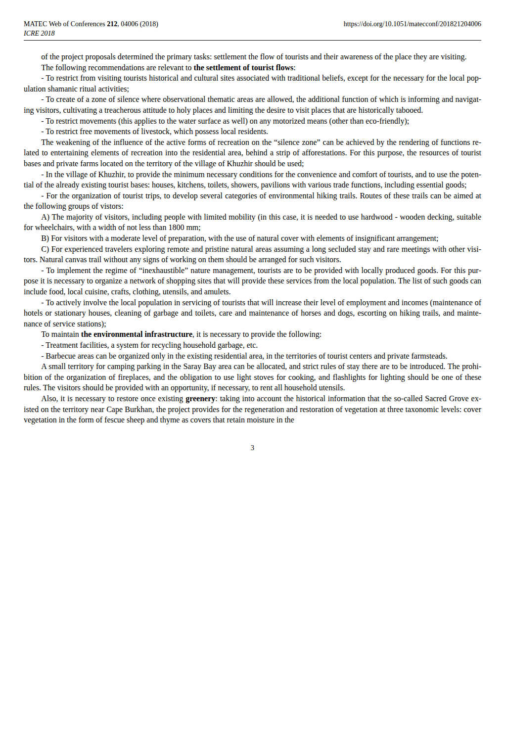MATEC Web of Conferences 212, 04006 (2018)
ICRE 2018
https://doi.org/10.1051/matecconf/201821204006
of the project proposals determined the primary tasks: settlement the flow of tourists and their awareness of the place they are visiting.
The following recommendations are relevant to the settlement of tourist flows:
- To restrict from visiting tourists historical and cultural sites associated with traditional beliefs, except for the necessary for the local population shamanic ritual activities;
- To create of a zone of silence where observational thematic areas are allowed, the additional function of which is informing and navigating visitors, cultivating a treacherous attitude to holy places and limiting the desire to visit places that are historically tabooed.
- To restrict movements (this applies to the water surface as well) on any motorized means (other than eco-friendly);
- To restrict free movements of livestock, which possess local residents.
The weakening of the influence of the active forms of recreation on the “silence zone” can be achieved by the rendering of functions related to entertaining elements of recreation into the residential area, behind a strip of afforestations. For this purpose, the resources of tourist bases and private farms located on the territory of the village of Khuzhir should be used;
- In the village of Khuzhir, to provide the minimum necessary conditions for the convenience and comfort of tourists, and to use the potential of the already existing tourist bases: houses, kitchens, toilets, showers, pavilions with various trade functions, including essential goods;
- For the organization of tourist trips, to develop several categories of environmental hiking trails. Routes of these trails can be aimed at the following groups of vistors:
A) The majority of visitors, including people with limited mobility (in this case, it is needed to use hardwood - wooden decking, suitable for wheelchairs, with a width of not less than 1800 mm;
B) For visitors with a moderate level of preparation, with the use of natural cover with elements of insignificant arrangement;
C) For experienced travelers exploring remote and pristine natural areas assuming a long secluded stay and rare meetings with other visitors. Natural canvas trail without any signs of working on them should be arranged for such visitors.
- To implement the regime of “inexhaustible” nature management, tourists are to be provided with locally produced goods. For this purpose it is necessary to organize a network of shopping sites that will provide these services from the local population. The list of such goods can include food, local cuisine, crafts, clothing, utensils, and amulets.
- To actively involve the local population in servicing of tourists that will increase their level of employment and incomes (maintenance of hotels or stationary houses, cleaning of garbage and toilets, care and maintenance of horses and dogs, escorting on hiking trails, and maintenance of service stations);
To maintain the environmental infrastructure, it is necessary to provide the following:
- Treatment facilities, a system for recycling household garbage, etc.
- Barbecue areas can be organized only in the existing residential area, in the territories of tourist centers and private farmsteads.
A small territory for camping parking in the Saray Bay area can be allocated, and strict rules of stay there are to be introduced. The prohibition of the organization of fireplaces, and the obligation to use light stoves for cooking, and flashlights for lighting should be one of these rules. The visitors should be provided with an opportunity, if necessary, to rent all household utensils.
Also, it is necessary to restore once existing greenery: taking into account the historical information that the so-called Sacred Grove existed on the territory near Cape Burkhan, the project provides for the regeneration and restoration of vegetation at three taxonomic levels: cover vegetation in the form of fescue sheep and thyme as covers that retain moisture in the
3